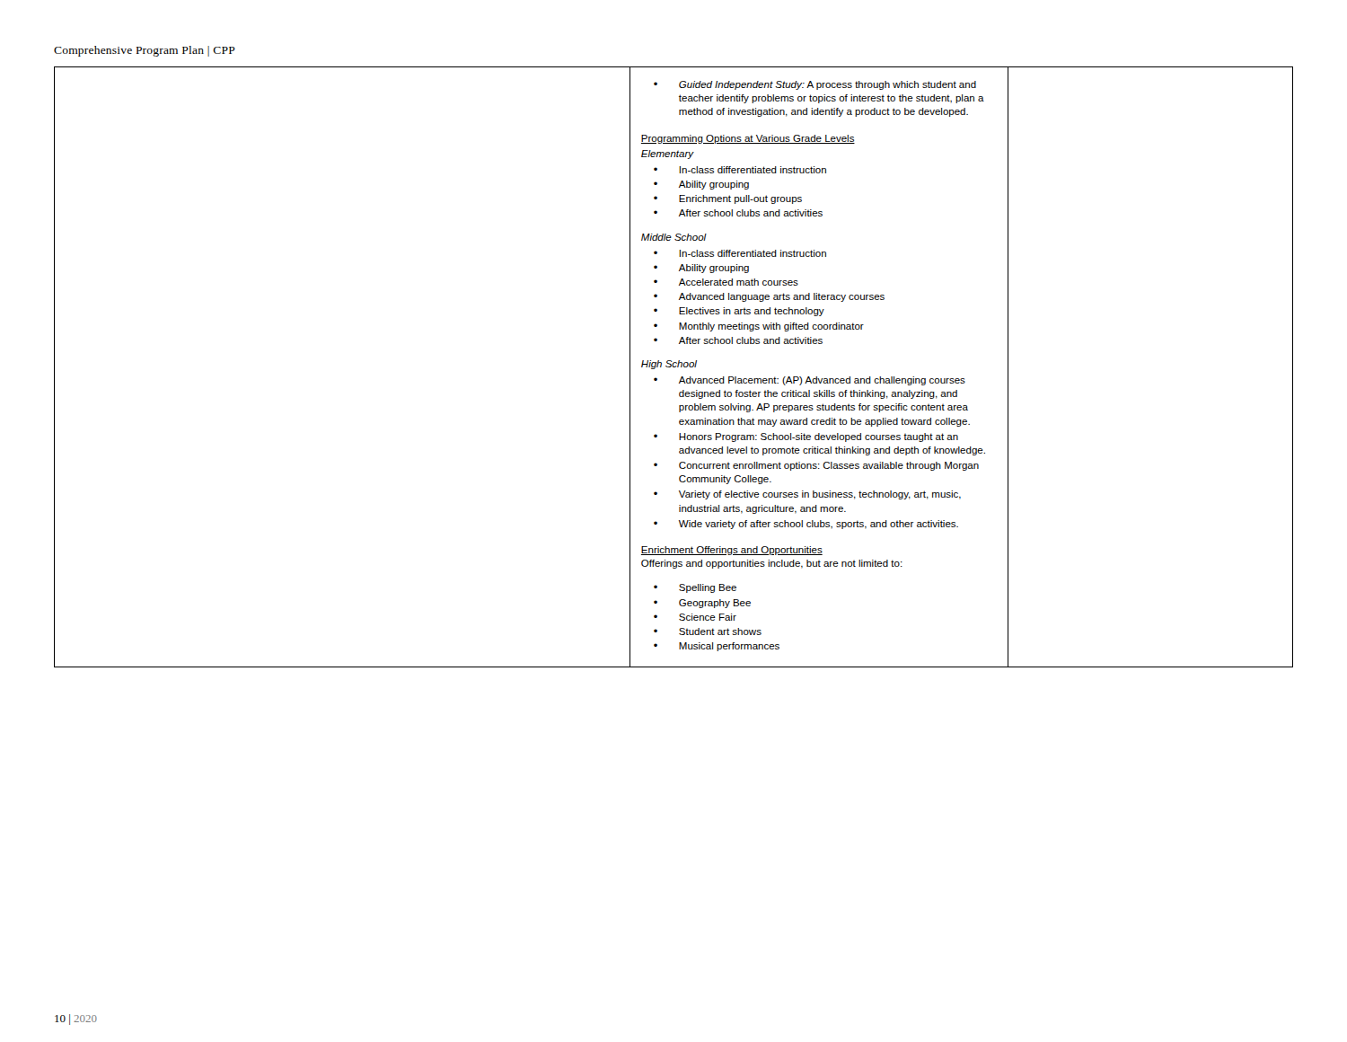Comprehensive Program Plan | CPP
| | Guided Independent Study: A process through which student and teacher identify problems or topics of interest to the student, plan a method of investigation, and identify a product to be developed. Programming Options at Various Grade Levels Elementary In-class differentiated instruction Ability grouping Enrichment pull-out groups After school clubs and activities Middle School In-class differentiated instruction Ability grouping Accelerated math courses Advanced language arts and literacy courses Electives in arts and technology Monthly meetings with gifted coordinator After school clubs and activities High School Advanced Placement: (AP) Advanced and challenging courses designed to foster the critical skills of thinking, analyzing, and problem solving. AP prepares students for specific content area examination that may award credit to be applied toward college. Honors Program: School-site developed courses taught at an advanced level to promote critical thinking and depth of knowledge. Concurrent enrollment options: Classes available through Morgan Community College. Variety of elective courses in business, technology, art, music, industrial arts, agriculture, and more. Wide variety of after school clubs, sports, and other activities. Enrichment Offerings and Opportunities Offerings and opportunities include, but are not limited to: Spelling Bee Geography Bee Science Fair Student art shows Musical performances | |
10 | 2020